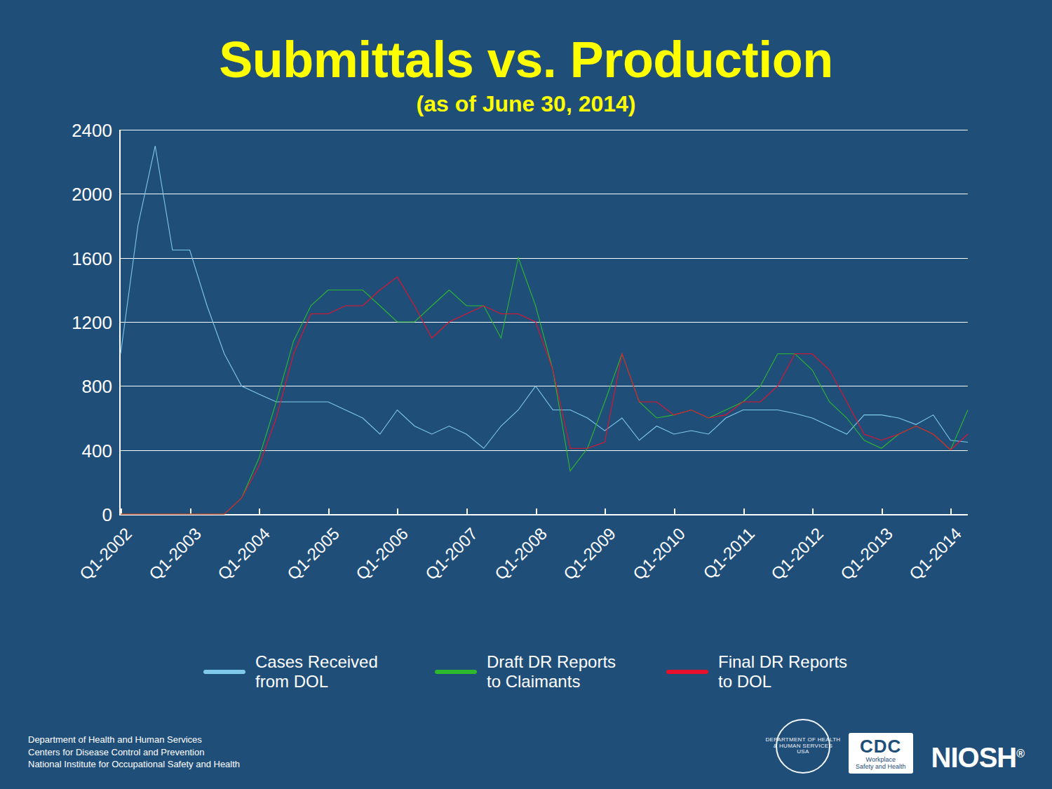Submittals vs. Production
(as of June 30, 2014)
2400
2000
1600
1200
800
400
0
Q1-2002
Q1-2003
Q1-2004
Q1-2005
Q1-2006
Q1-2007
Q1-2008
Q1-2009
Q1-2010
Q1-2011
Q1-2012
Q1-2013
Q1-2014
Cases Received from DOL
Draft DR Reports to Claimants
Final DR Reports to DOL
Department of Health and Human Services
Centers for Disease Control and Prevention
National Institute for Occupational Safety and Health
DEPARTMENT OF HEALTH
& HUMAN SERVICES
USA
CDC
Workplace
Safety and Health
NIOSH®